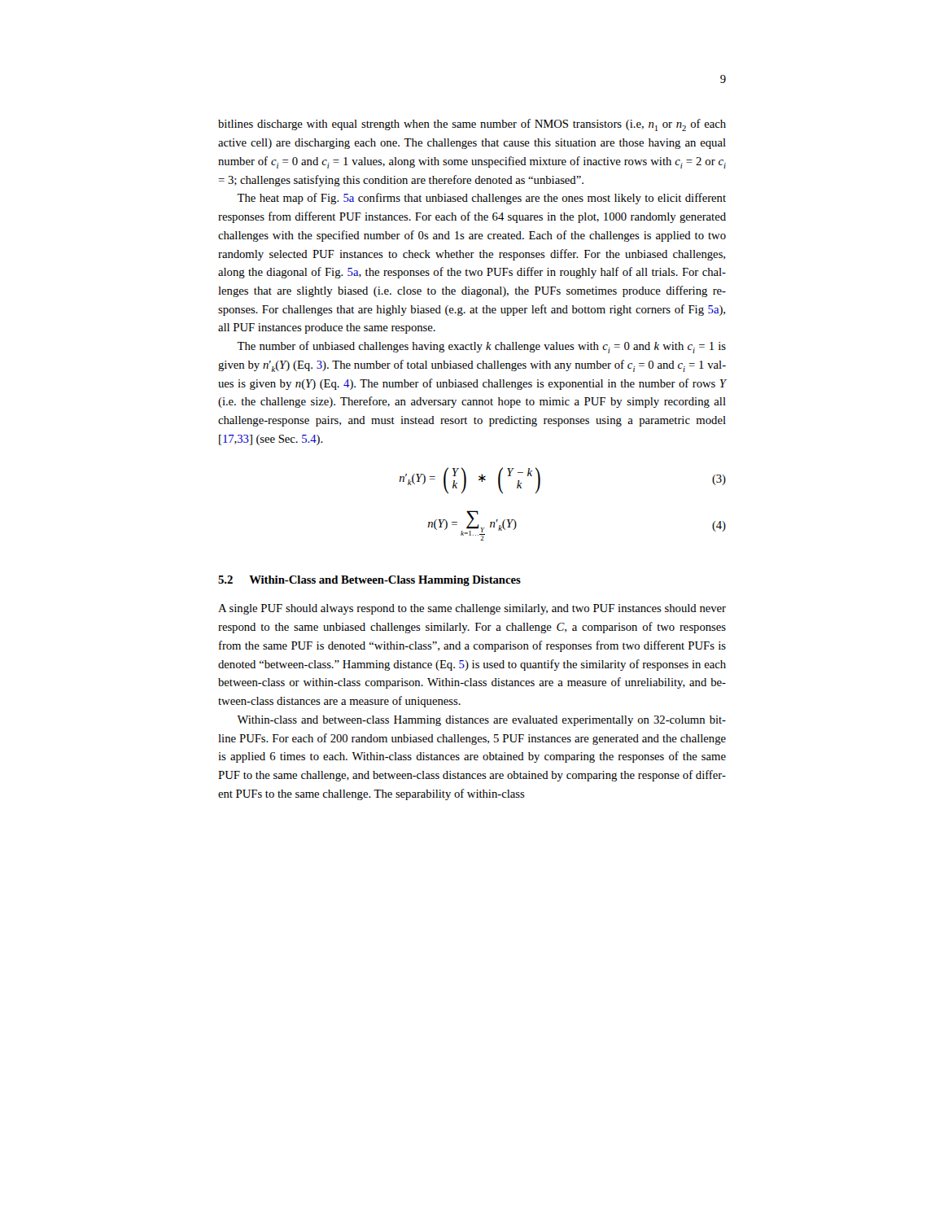9
bitlines discharge with equal strength when the same number of NMOS transistors (i.e, n1 or n2 of each active cell) are discharging each one. The challenges that cause this situation are those having an equal number of ci = 0 and ci = 1 values, along with some unspecified mixture of inactive rows with ci = 2 or ci = 3; challenges satisfying this condition are therefore denoted as “unbiased”.
The heat map of Fig. 5a confirms that unbiased challenges are the ones most likely to elicit different responses from different PUF instances. For each of the 64 squares in the plot, 1000 randomly generated challenges with the specified number of 0s and 1s are created. Each of the challenges is applied to two randomly selected PUF instances to check whether the responses differ. For the unbiased challenges, along the diagonal of Fig. 5a, the responses of the two PUFs differ in roughly half of all trials. For challenges that are slightly biased (i.e. close to the diagonal), the PUFs sometimes produce differing responses. For challenges that are highly biased (e.g. at the upper left and bottom right corners of Fig 5a), all PUF instances produce the same response.
The number of unbiased challenges having exactly k challenge values with ci = 0 and k with ci = 1 is given by n′k(Y) (Eq. 3). The number of total unbiased challenges with any number of ci = 0 and ci = 1 values is given by n(Y) (Eq. 4). The number of unbiased challenges is exponential in the number of rows Y (i.e. the challenge size). Therefore, an adversary cannot hope to mimic a PUF by simply recording all challenge-response pairs, and must instead resort to predicting responses using a parametric model [17,33] (see Sec. 5.4).
n′k(Y) = (Yk) ∗ (Y − k k)
(3)
n(Y) = ∑k=1…Y 2 n′k(Y)
(4)
5.2 Within-Class and Between-Class Hamming Distances
A single PUF should always respond to the same challenge similarly, and two PUF instances should never respond to the same unbiased challenges similarly. For a challenge C, a comparison of two responses from the same PUF is denoted “within-class”, and a comparison of responses from two different PUFs is denoted “between-class.” Hamming distance (Eq. 5) is used to quantify the similarity of responses in each between-class or within-class comparison. Within-class distances are a measure of unreliability, and between-class distances are a measure of uniqueness.
Within-class and between-class Hamming distances are evaluated experimentally on 32-column bitline PUFs. For each of 200 random unbiased challenges, 5 PUF instances are generated and the challenge is applied 6 times to each. Within-class distances are obtained by comparing the responses of the same PUF to the same challenge, and between-class distances are obtained by comparing the response of different PUFs to the same challenge. The separability of within-class